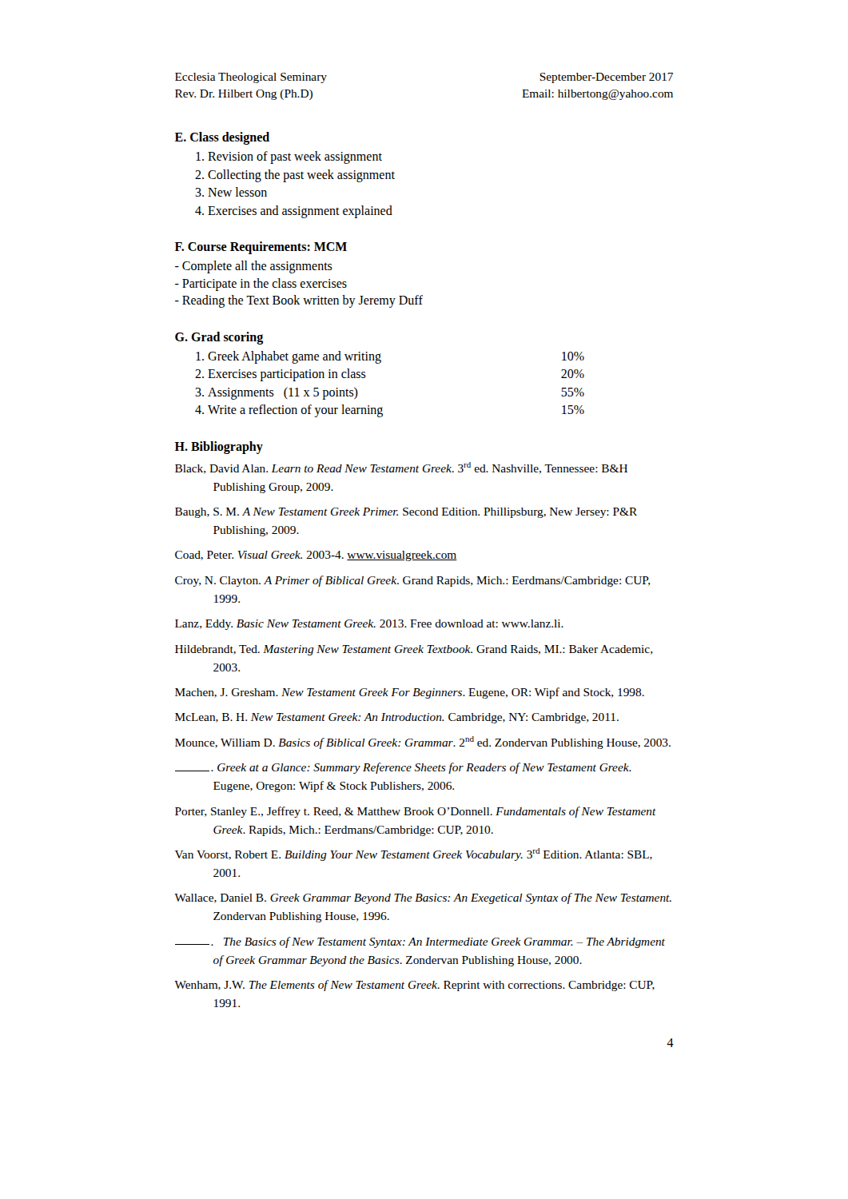| Ecclesia Theological Seminary | September-December 2017 |
| Rev. Dr. Hilbert Ong (Ph.D) | Email: hilbertong@yahoo.com |
E. Class designed
Revision of past week assignment
Collecting the past week assignment
New lesson
Exercises and assignment explained
F. Course Requirements: MCM
Complete all the assignments
Participate in the class exercises
Reading the Text Book written by Jeremy Duff
G. Grad scoring
Greek Alphabet game and writing 10%
Exercises participation in class 20%
Assignments (11 x 5 points) 55%
Write a reflection of your learning 15%
H. Bibliography
Black, David Alan. Learn to Read New Testament Greek. 3rd ed. Nashville, Tennessee: B&H Publishing Group, 2009.
Baugh, S. M. A New Testament Greek Primer. Second Edition. Phillipsburg, New Jersey: P&R Publishing, 2009.
Coad, Peter. Visual Greek. 2003-4. www.visualgreek.com
Croy, N. Clayton. A Primer of Biblical Greek. Grand Rapids, Mich.: Eerdmans/Cambridge: CUP, 1999.
Lanz, Eddy. Basic New Testament Greek. 2013. Free download at: www.lanz.li.
Hildebrandt, Ted. Mastering New Testament Greek Textbook. Grand Raids, MI.: Baker Academic, 2003.
Machen, J. Gresham. New Testament Greek For Beginners. Eugene, OR: Wipf and Stock, 1998.
McLean, B. H. New Testament Greek: An Introduction. Cambridge, NY: Cambridge, 2011.
Mounce, William D. Basics of Biblical Greek: Grammar. 2nd ed. Zondervan Publishing House, 2003.
. Greek at a Glance: Summary Reference Sheets for Readers of New Testament Greek. Eugene, Oregon: Wipf & Stock Publishers, 2006.
Porter, Stanley E., Jeffrey t. Reed, & Matthew Brook O’Donnell. Fundamentals of New Testament Greek. Rapids, Mich.: Eerdmans/Cambridge: CUP, 2010.
Van Voorst, Robert E. Building Your New Testament Greek Vocabulary. 3rd Edition. Atlanta: SBL, 2001.
Wallace, Daniel B. Greek Grammar Beyond The Basics: An Exegetical Syntax of The New Testament. Zondervan Publishing House, 1996.
. The Basics of New Testament Syntax: An Intermediate Greek Grammar. – The Abridgment of Greek Grammar Beyond the Basics. Zondervan Publishing House, 2000.
Wenham, J.W. The Elements of New Testament Greek. Reprint with corrections. Cambridge: CUP, 1991.
4